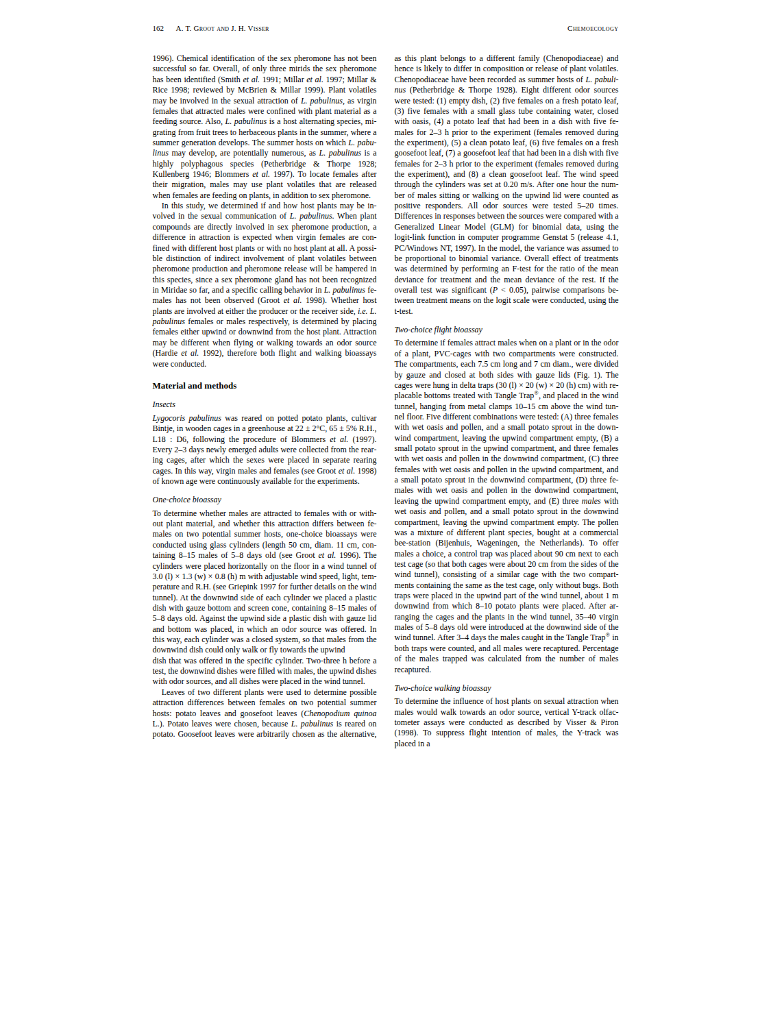162
A. T. Groot and J. H. Visser
Chemoecology
1996). Chemical identification of the sex pheromone has not been successful so far. Overall, of only three mirids the sex pheromone has been identified (Smith et al. 1991; Millar et al. 1997; Millar & Rice 1998; reviewed by McBrien & Millar 1999). Plant volatiles may be involved in the sexual attraction of L. pabulinus, as virgin females that attracted males were confined with plant material as a feeding source. Also, L. pabulinus is a host alternating species, migrating from fruit trees to herbaceous plants in the summer, where a summer generation develops. The summer hosts on which L. pabulinus may develop, are potentially numerous, as L. pabulinus is a highly polyphagous species (Petherbridge & Thorpe 1928; Kullenberg 1946; Blommers et al. 1997). To locate females after their migration, males may use plant volatiles that are released when females are feeding on plants, in addition to sex pheromone.
In this study, we determined if and how host plants may be involved in the sexual communication of L. pabulinus. When plant compounds are directly involved in sex pheromone production, a difference in attraction is expected when virgin females are confined with different host plants or with no host plant at all. A possible distinction of indirect involvement of plant volatiles between pheromone production and pheromone release will be hampered in this species, since a sex pheromone gland has not been recognized in Miridae so far, and a specific calling behavior in L. pabulinus females has not been observed (Groot et al. 1998). Whether host plants are involved at either the producer or the receiver side, i.e. L. pabulinus females or males respectively, is determined by placing females either upwind or downwind from the host plant. Attraction may be different when flying or walking towards an odor source (Hardie et al. 1992), therefore both flight and walking bioassays were conducted.
Material and methods
Insects
Lygocoris pabulinus was reared on potted potato plants, cultivar Bintje, in wooden cages in a greenhouse at 22 ± 2°C, 65 ± 5% R.H., L18 : D6, following the procedure of Blommers et al. (1997). Every 2–3 days newly emerged adults were collected from the rearing cages, after which the sexes were placed in separate rearing cages. In this way, virgin males and females (see Groot et al. 1998) of known age were continuously available for the experiments.
One-choice bioassay
To determine whether males are attracted to females with or without plant material, and whether this attraction differs between females on two potential summer hosts, one-choice bioassays were conducted using glass cylinders (length 50 cm, diam. 11 cm, containing 8–15 males of 5–8 days old (see Groot et al. 1996). The cylinders were placed horizontally on the floor in a wind tunnel of 3.0 (l) × 1.3 (w) × 0.8 (h) m with adjustable wind speed, light, temperature and R.H. (see Griepink 1997 for further details on the wind tunnel). At the downwind side of each cylinder we placed a plastic dish with gauze bottom and screen cone, containing 8–15 males of 5–8 days old. Against the upwind side a plastic dish with gauze lid and bottom was placed, in which an odor source was offered. In this way, each cylinder was a closed system, so that males from the downwind dish could only walk or fly towards the upwind
dish that was offered in the specific cylinder. Two-three h before a test, the downwind dishes were filled with males, the upwind dishes with odor sources, and all dishes were placed in the wind tunnel.
Leaves of two different plants were used to determine possible attraction differences between females on two potential summer hosts: potato leaves and goosefoot leaves (Chenopodium quinoa L.). Potato leaves were chosen, because L. pabulinus is reared on potato. Goosefoot leaves were arbitrarily chosen as the alternative, as this plant belongs to a different family (Chenopodiaceae) and hence is likely to differ in composition or release of plant volatiles. Chenopodiaceae have been recorded as summer hosts of L. pabulinus (Petherbridge & Thorpe 1928). Eight different odor sources were tested: (1) empty dish, (2) five females on a fresh potato leaf, (3) five females with a small glass tube containing water, closed with oasis, (4) a potato leaf that had been in a dish with five females for 2–3 h prior to the experiment (females removed during the experiment), (5) a clean potato leaf, (6) five females on a fresh goosefoot leaf, (7) a goosefoot leaf that had been in a dish with five females for 2–3 h prior to the experiment (females removed during the experiment), and (8) a clean goosefoot leaf. The wind speed through the cylinders was set at 0.20 m/s. After one hour the number of males sitting or walking on the upwind lid were counted as positive responders. All odor sources were tested 5–20 times. Differences in responses between the sources were compared with a Generalized Linear Model (GLM) for binomial data, using the logit-link function in computer programme Genstat 5 (release 4.1, PC/Windows NT, 1997). In the model, the variance was assumed to be proportional to binomial variance. Overall effect of treatments was determined by performing an F-test for the ratio of the mean deviance for treatment and the mean deviance of the rest. If the overall test was significant (P < 0.05), pairwise comparisons between treatment means on the logit scale were conducted, using the t-test.
Two-choice flight bioassay
To determine if females attract males when on a plant or in the odor of a plant, PVC-cages with two compartments were constructed. The compartments, each 7.5 cm long and 7 cm diam., were divided by gauze and closed at both sides with gauze lids (Fig. 1). The cages were hung in delta traps (30 (l) × 20 (w) × 20 (h) cm) with replacable bottoms treated with Tangle Trap®, and placed in the wind tunnel, hanging from metal clamps 10–15 cm above the wind tunnel floor. Five different combinations were tested: (A) three females with wet oasis and pollen, and a small potato sprout in the downwind compartment, leaving the upwind compartment empty, (B) a small potato sprout in the upwind compartment, and three females with wet oasis and pollen in the downwind compartment, (C) three females with wet oasis and pollen in the upwind compartment, and a small potato sprout in the downwind compartment, (D) three females with wet oasis and pollen in the downwind compartment, leaving the upwind compartment empty, and (E) three males with wet oasis and pollen, and a small potato sprout in the downwind compartment, leaving the upwind compartment empty. The pollen was a mixture of different plant species, bought at a commercial bee-station (Bijenhuis, Wageningen, the Netherlands). To offer males a choice, a control trap was placed about 90 cm next to each test cage (so that both cages were about 20 cm from the sides of the wind tunnel), consisting of a similar cage with the two compartments containing the same as the test cage, only without bugs. Both traps were placed in the upwind part of the wind tunnel, about 1 m downwind from which 8–10 potato plants were placed. After arranging the cages and the plants in the wind tunnel, 35–40 virgin males of 5–8 days old were introduced at the downwind side of the wind tunnel. After 3–4 days the males caught in the Tangle Trap® in both traps were counted, and all males were recaptured. Percentage of the males trapped was calculated from the number of males recaptured.
Two-choice walking bioassay
To determine the influence of host plants on sexual attraction when males would walk towards an odor source, vertical Y-track olfactometer assays were conducted as described by Visser & Piron (1998). To suppress flight intention of males, the Y-track was placed in a